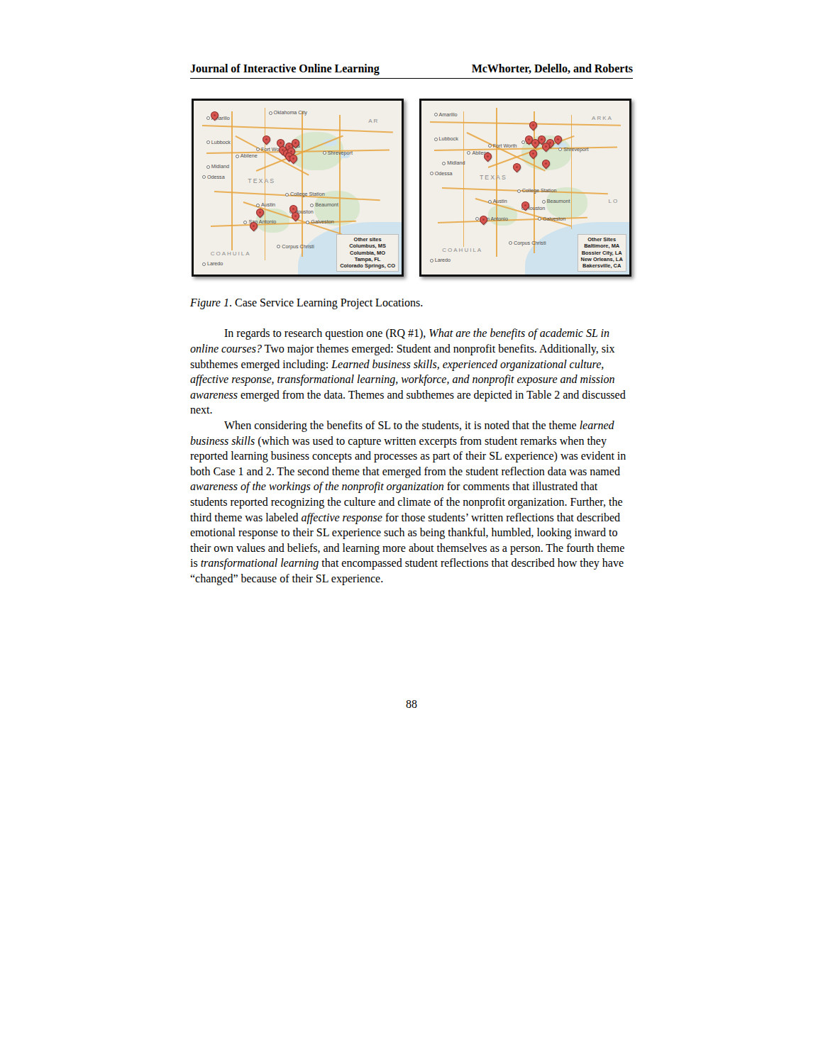Journal of Interactive Online Learning McWhorter, Delello, and Roberts
TEXAS
COAHUILA
AR
Amarillo
Oklahoma City
Lubbock
Abilene
Fort Worth
Dallas
Shreveport
Midland
Odessa
College Station
Austin
Beaumont
Houston
San Antonio
Galveston
Corpus Christi
Laredo
Other sites
Columbus, MS
Columbia, MO
Tampa, FL
Colorado Springs, CO
TEXAS
COAHUILA
ARKA
LO
Amarillo
Lubbock
Abilene
Fort Worth
Dallas
Shreveport
Midland
Odessa
College Station
Austin
Beaumont
Houston
San Antonio
Galveston
Corpus Christi
Laredo
Other Sites
Baltimore, MA
Bossier City, LA
New Orleans, LA
Bakersville, CA
Figure 1. Case Service Learning Project Locations.
In regards to research question one (RQ #1), What are the benefits of academic SL in online courses? Two major themes emerged: Student and nonprofit benefits. Additionally, six subthemes emerged including: Learned business skills, experienced organizational culture, affective response, transformational learning, workforce, and nonprofit exposure and mission awareness emerged from the data. Themes and subthemes are depicted in Table 2 and discussed next.
When considering the benefits of SL to the students, it is noted that the theme learned business skills (which was used to capture written excerpts from student remarks when they reported learning business concepts and processes as part of their SL experience) was evident in both Case 1 and 2. The second theme that emerged from the student reflection data was named awareness of the workings of the nonprofit organization for comments that illustrated that students reported recognizing the culture and climate of the nonprofit organization. Further, the third theme was labeled affective response for those students’ written reflections that described emotional response to their SL experience such as being thankful, humbled, looking inward to their own values and beliefs, and learning more about themselves as a person. The fourth theme is transformational learning that encompassed student reflections that described how they have “changed” because of their SL experience.
88